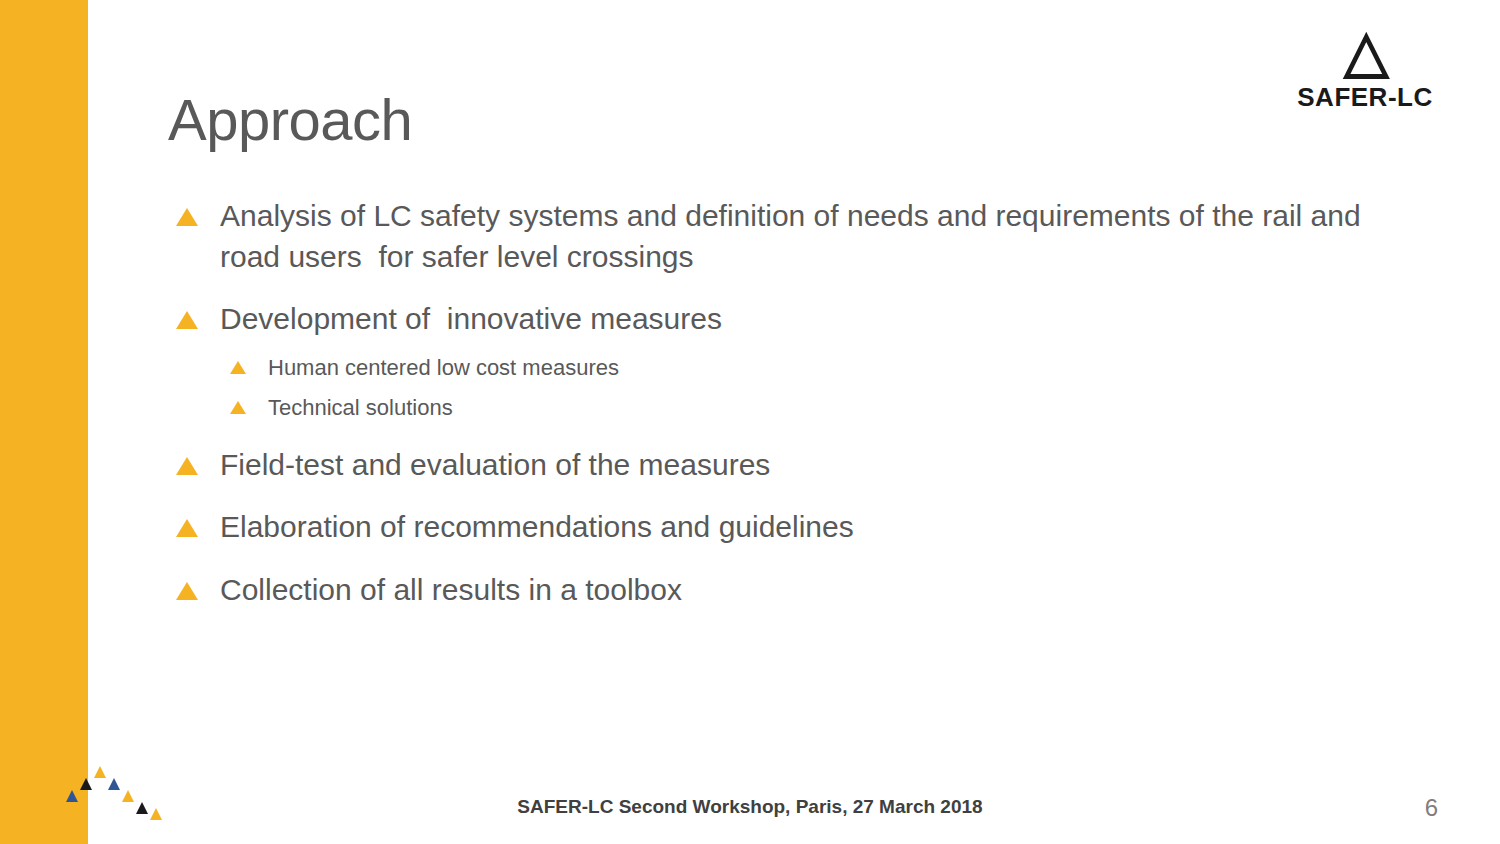△ SAFER-LC
Approach
Analysis of LC safety systems and definition of needs and requirements of the rail and road users for safer level crossings
Development of innovative measures
Human centered low cost measures
Technical solutions
Field-test and evaluation of the measures
Elaboration of recommendations and guidelines
Collection of all results in a toolbox
SAFER-LC Second Workshop, Paris, 27 March 2018
6